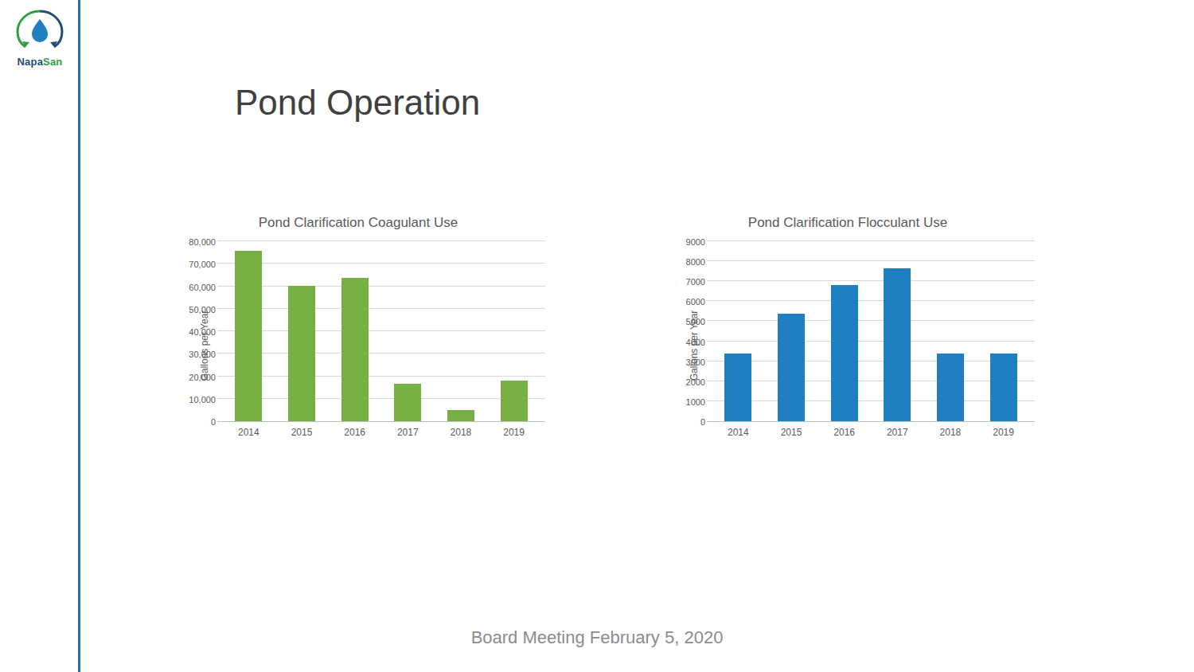Napa San
Pond Operation
Pond Clarification Coagulant Use
Gallons per Year
80,000 70,000 60,000 50,000 40,000 30,000 20,000 10,000 0
201420152016201720182019
Pond Clarification Flocculant Use
Gallons per Year
9000 8000 7000 6000 5000 4000 3000 2000 1000 0
201420152016201720182019
Board Meeting February 5, 2020